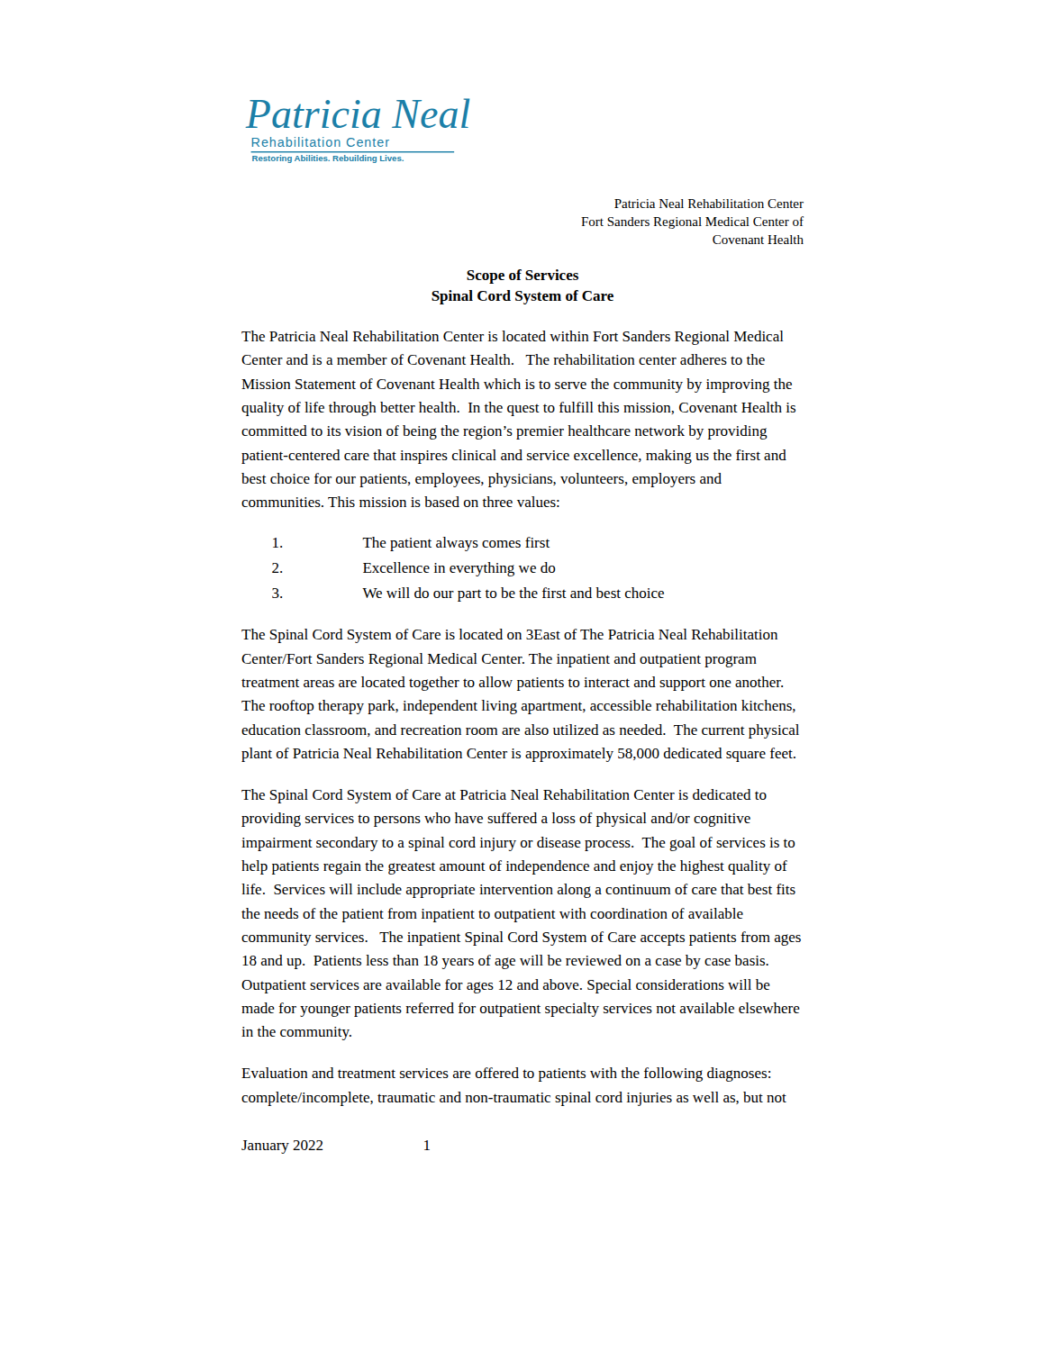Patricia Neal Rehabilitation Center — Restoring Abilities. Rebuilding Lives. Patricia Neal Rehabilitation Center Restoring Abilities. Rebuilding Lives.
Patricia Neal Rehabilitation Center
Fort Sanders Regional Medical Center of
Covenant Health
Scope of Services Spinal Cord System of Care
The Patricia Neal Rehabilitation Center is located within Fort Sanders Regional Medical Center and is a member of Covenant Health. The rehabilitation center adheres to the Mission Statement of Covenant Health which is to serve the community by improving the quality of life through better health. In the quest to fulfill this mission, Covenant Health is committed to its vision of being the region’s premier healthcare network by providing patient-centered care that inspires clinical and service excellence, making us the first and best choice for our patients, employees, physicians, volunteers, employers and communities. This mission is based on three values:
1. The patient always comes first
2. Excellence in everything we do
3. We will do our part to be the first and best choice
The Spinal Cord System of Care is located on 3East of The Patricia Neal Rehabilitation Center/Fort Sanders Regional Medical Center. The inpatient and outpatient program treatment areas are located together to allow patients to interact and support one another. The rooftop therapy park, independent living apartment, accessible rehabilitation kitchens, education classroom, and recreation room are also utilized as needed. The current physical plant of Patricia Neal Rehabilitation Center is approximately 58,000 dedicated square feet.
The Spinal Cord System of Care at Patricia Neal Rehabilitation Center is dedicated to providing services to persons who have suffered a loss of physical and/or cognitive impairment secondary to a spinal cord injury or disease process. The goal of services is to help patients regain the greatest amount of independence and enjoy the highest quality of life. Services will include appropriate intervention along a continuum of care that best fits the needs of the patient from inpatient to outpatient with coordination of available community services. The inpatient Spinal Cord System of Care accepts patients from ages 18 and up. Patients less than 18 years of age will be reviewed on a case by case basis. Outpatient services are available for ages 12 and above. Special considerations will be made for younger patients referred for outpatient specialty services not available elsewhere in the community.
Evaluation and treatment services are offered to patients with the following diagnoses: complete/incomplete, traumatic and non-traumatic spinal cord injuries as well as, but not
January 2022
1